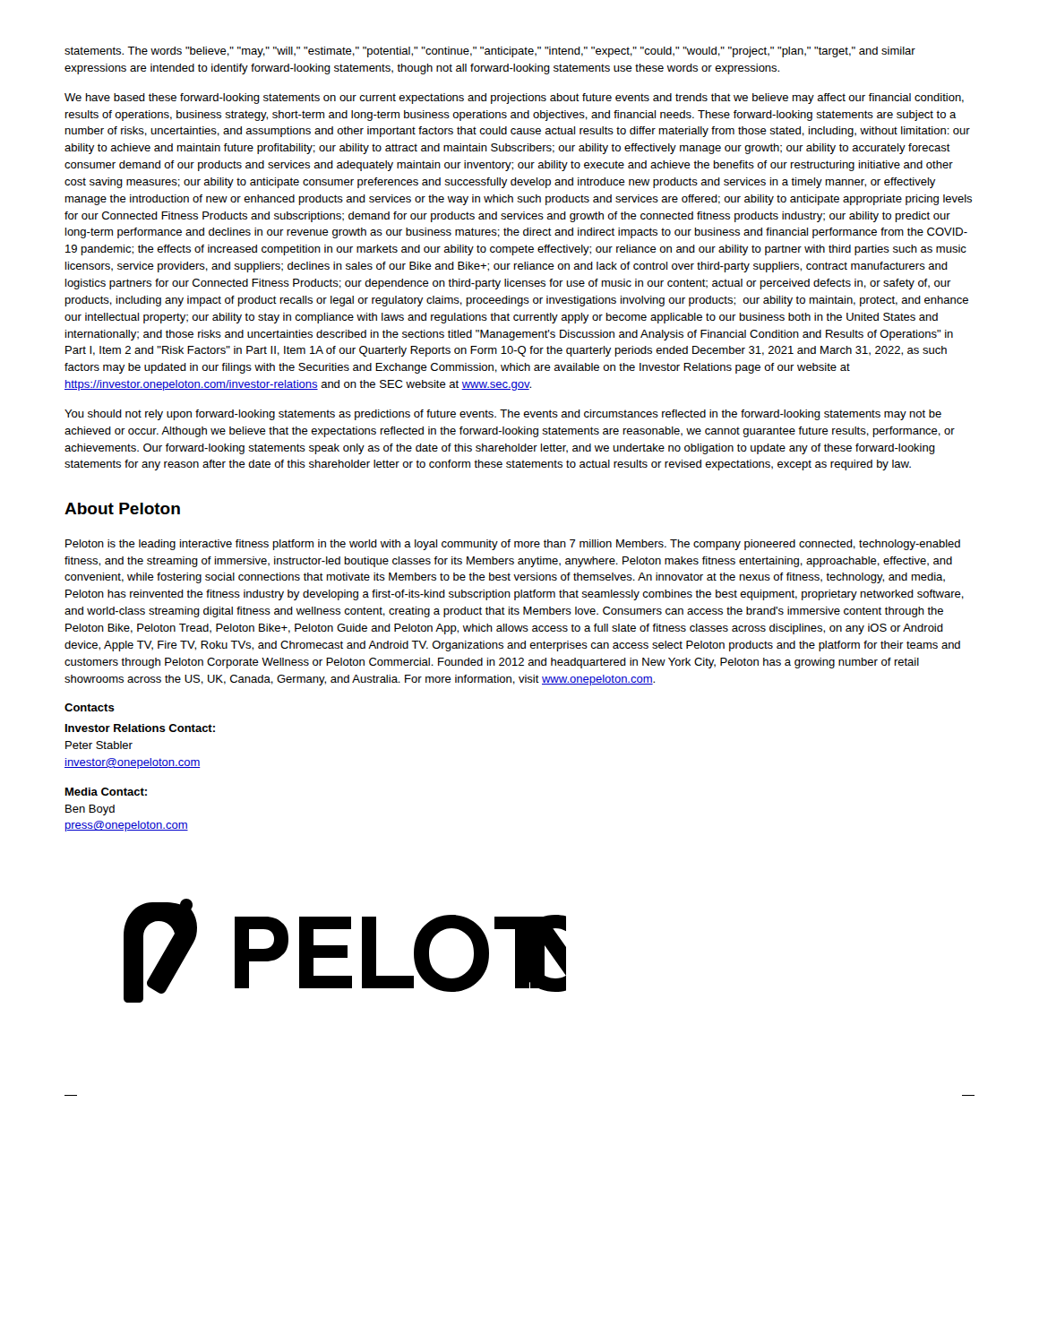statements. The words "believe," "may," "will," "estimate," "potential," "continue," "anticipate," "intend," "expect," "could," "would," "project," "plan," "target," and similar expressions are intended to identify forward-looking statements, though not all forward-looking statements use these words or expressions.
We have based these forward-looking statements on our current expectations and projections about future events and trends that we believe may affect our financial condition, results of operations, business strategy, short-term and long-term business operations and objectives, and financial needs. These forward-looking statements are subject to a number of risks, uncertainties, and assumptions and other important factors that could cause actual results to differ materially from those stated, including, without limitation: our ability to achieve and maintain future profitability; our ability to attract and maintain Subscribers; our ability to effectively manage our growth; our ability to accurately forecast consumer demand of our products and services and adequately maintain our inventory; our ability to execute and achieve the benefits of our restructuring initiative and other cost saving measures; our ability to anticipate consumer preferences and successfully develop and introduce new products and services in a timely manner, or effectively manage the introduction of new or enhanced products and services or the way in which such products and services are offered; our ability to anticipate appropriate pricing levels for our Connected Fitness Products and subscriptions; demand for our products and services and growth of the connected fitness products industry; our ability to predict our long-term performance and declines in our revenue growth as our business matures; the direct and indirect impacts to our business and financial performance from the COVID-19 pandemic; the effects of increased competition in our markets and our ability to compete effectively; our reliance on and our ability to partner with third parties such as music licensors, service providers, and suppliers; declines in sales of our Bike and Bike+; our reliance on and lack of control over third-party suppliers, contract manufacturers and logistics partners for our Connected Fitness Products; our dependence on third-party licenses for use of music in our content; actual or perceived defects in, or safety of, our products, including any impact of product recalls or legal or regulatory claims, proceedings or investigations involving our products; our ability to maintain, protect, and enhance our intellectual property; our ability to stay in compliance with laws and regulations that currently apply or become applicable to our business both in the United States and internationally; and those risks and uncertainties described in the sections titled "Management's Discussion and Analysis of Financial Condition and Results of Operations" in Part I, Item 2 and "Risk Factors" in Part II, Item 1A of our Quarterly Reports on Form 10-Q for the quarterly periods ended December 31, 2021 and March 31, 2022, as such factors may be updated in our filings with the Securities and Exchange Commission, which are available on the Investor Relations page of our website at https://investor.onepeloton.com/investor-relations and on the SEC website at www.sec.gov.
You should not rely upon forward-looking statements as predictions of future events. The events and circumstances reflected in the forward-looking statements may not be achieved or occur. Although we believe that the expectations reflected in the forward-looking statements are reasonable, we cannot guarantee future results, performance, or achievements. Our forward-looking statements speak only as of the date of this shareholder letter, and we undertake no obligation to update any of these forward-looking statements for any reason after the date of this shareholder letter or to conform these statements to actual results or revised expectations, except as required by law.
About Peloton
Peloton is the leading interactive fitness platform in the world with a loyal community of more than 7 million Members. The company pioneered connected, technology-enabled fitness, and the streaming of immersive, instructor-led boutique classes for its Members anytime, anywhere. Peloton makes fitness entertaining, approachable, effective, and convenient, while fostering social connections that motivate its Members to be the best versions of themselves. An innovator at the nexus of fitness, technology, and media, Peloton has reinvented the fitness industry by developing a first-of-its-kind subscription platform that seamlessly combines the best equipment, proprietary networked software, and world-class streaming digital fitness and wellness content, creating a product that its Members love. Consumers can access the brand's immersive content through the Peloton Bike, Peloton Tread, Peloton Bike+, Peloton Guide and Peloton App, which allows access to a full slate of fitness classes across disciplines, on any iOS or Android device, Apple TV, Fire TV, Roku TVs, and Chromecast and Android TV. Organizations and enterprises can access select Peloton products and the platform for their teams and customers through Peloton Corporate Wellness or Peloton Commercial. Founded in 2012 and headquartered in New York City, Peloton has a growing number of retail showrooms across the US, UK, Canada, Germany, and Australia. For more information, visit www.onepeloton.com.
Contacts
Investor Relations Contact:
Peter Stabler
investor@onepeloton.com
Media Contact:
Ben Boyd
press@onepeloton.com